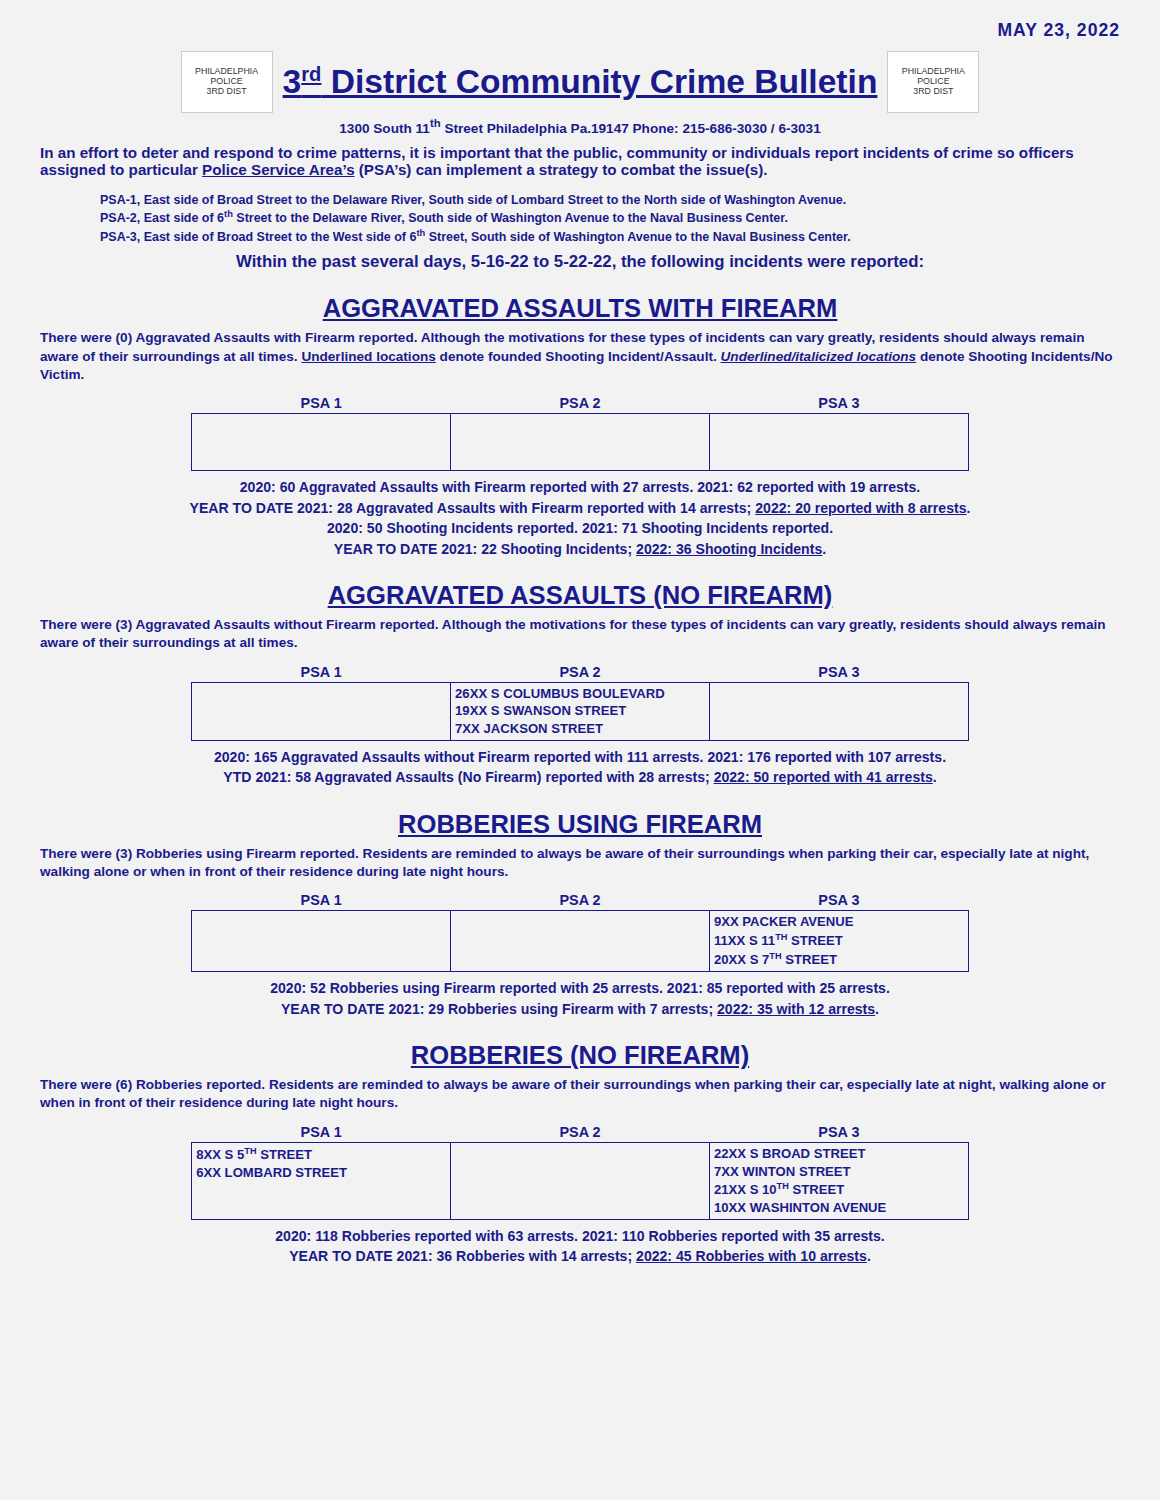MAY 23, 2022
PHILADELPHIA
POLICE
3RD DIST
3rd District Community Crime Bulletin
PHILADELPHIA
POLICE
3RD DIST
1300 South 11th Street Philadelphia Pa.19147 Phone: 215-686-3030 / 6-3031
In an effort to deter and respond to crime patterns, it is important that the public, community or individuals report incidents of crime so officers assigned to particular Police Service Area’s (PSA’s) can implement a strategy to combat the issue(s).
PSA-1, East side of Broad Street to the Delaware River, South side of Lombard Street to the North side of Washington Avenue.
PSA-2, East side of 6th Street to the Delaware River, South side of Washington Avenue to the Naval Business Center.
PSA-3, East side of Broad Street to the West side of 6th Street, South side of Washington Avenue to the Naval Business Center.
Within the past several days, 5-16-22 to 5-22-22, the following incidents were reported:
AGGRAVATED ASSAULTS WITH FIREARM
There were (0) Aggravated Assaults with Firearm reported. Although the motivations for these types of incidents can vary greatly, residents should always remain aware of their surroundings at all times. Underlined locations denote founded Shooting Incident/Assault. Underlined/italicized locations denote Shooting Incidents/No Victim.
| PSA 1 | PSA 2 | PSA 3 |
| --- | --- | --- |
2020: 60 Aggravated Assaults with Firearm reported with 27 arrests. 2021: 62 reported with 19 arrests.
YEAR TO DATE 2021: 28 Aggravated Assaults with Firearm reported with 14 arrests; 2022: 20 reported with 8 arrests.
2020: 50 Shooting Incidents reported. 2021: 71 Shooting Incidents reported.
YEAR TO DATE 2021: 22 Shooting Incidents; 2022: 36 Shooting Incidents.
AGGRAVATED ASSAULTS (NO FIREARM)
There were (3) Aggravated Assaults without Firearm reported. Although the motivations for these types of incidents can vary greatly, residents should always remain aware of their surroundings at all times.
| PSA 1 | PSA 2 | PSA 3 |
| --- | --- | --- |
| | 26XX S COLUMBUS BOULEVARD 19XX S SWANSON STREET 7XX JACKSON STREET | |
2020: 165 Aggravated Assaults without Firearm reported with 111 arrests. 2021: 176 reported with 107 arrests.
YTD 2021: 58 Aggravated Assaults (No Firearm) reported with 28 arrests; 2022: 50 reported with 41 arrests.
ROBBERIES USING FIREARM
There were (3) Robberies using Firearm reported. Residents are reminded to always be aware of their surroundings when parking their car, especially late at night, walking alone or when in front of their residence during late night hours.
| PSA 1 | PSA 2 | PSA 3 |
| --- | --- | --- |
| | | 9XX PACKER AVENUE 11XX S 11 TH STREET 20XX S 7 TH STREET |
2020: 52 Robberies using Firearm reported with 25 arrests. 2021: 85 reported with 25 arrests.
YEAR TO DATE 2021: 29 Robberies using Firearm with 7 arrests; 2022: 35 with 12 arrests.
ROBBERIES (NO FIREARM)
There were (6) Robberies reported. Residents are reminded to always be aware of their surroundings when parking their car, especially late at night, walking alone or when in front of their residence during late night hours.
| PSA 1 | PSA 2 | PSA 3 |
| --- | --- | --- |
| 8XX S 5 TH STREET 6XX LOMBARD STREET | | 22XX S BROAD STREET 7XX WINTON STREET 21XX S 10 TH STREET 10XX WASHINTON AVENUE |
2020: 118 Robberies reported with 63 arrests. 2021: 110 Robberies reported with 35 arrests.
YEAR TO DATE 2021: 36 Robberies with 14 arrests; 2022: 45 Robberies with 10 arrests.